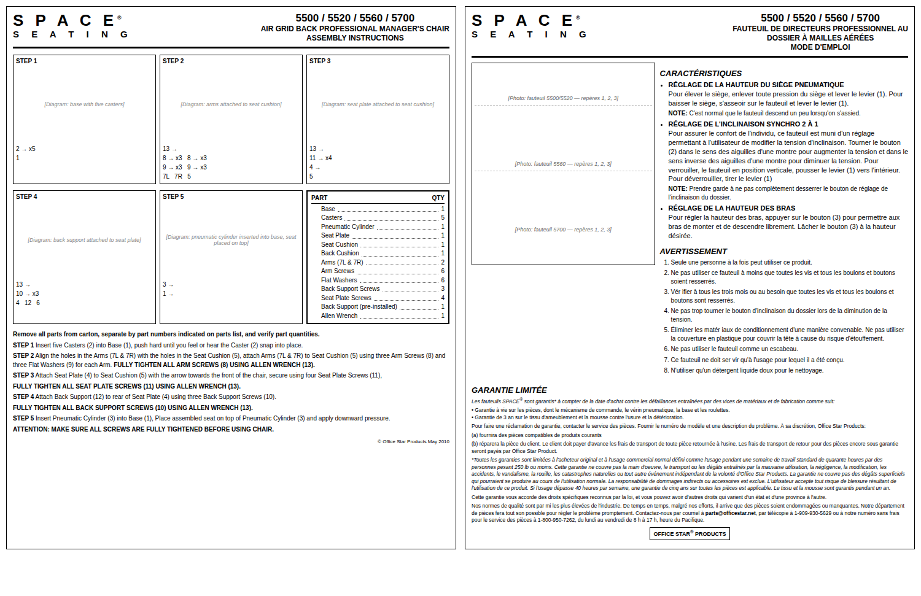S P A C E®
S E A T I N G
5500 / 5520 / 5560 / 5700
AIR GRID BACK PROFESSIONAL MANAGER'S CHAIR
ASSEMBLY INSTRUCTIONS
STEP 1
[Diagram: base with five casters]
2 → x5
1
STEP 2
[Diagram: arms attached to seat cushion]
13 →
8 → x3 8 → x3
9 → x3 9 → x3
7L 7R 5
STEP 3
[Diagram: seat plate attached to seat cushion]
13 →
11 → x4
4 →
5
STEP 4
[Diagram: back support attached to seat plate]
13 →
10 → x3
4 12 6
STEP 5
[Diagram: pneumatic cylinder inserted into base, seat placed on top]
3 →
1 →
PART QTY
Base 1
Casters 5
Pneumatic Cylinder 1
Seat Plate 1
Seat Cushion 1
Back Cushion 1
Arms (7L & 7R) 2
Arm Screws 6
Flat Washers 6
Back Support Screws 3
Seat Plate Screws 4
Back Support (pre-installed) 1
Allen Wrench 1
Remove all parts from carton, separate by part numbers indicated on parts list, and verify part quantities.
STEP 1 Insert five Casters (2) into Base (1), push hard until you feel or hear the Caster (2) snap into place.
STEP 2 Align the holes in the Arms (7L & 7R) with the holes in the Seat Cushion (5), attach Arms (7L & 7R) to Seat Cushion (5) using three Arm Screws (8) and three Flat Washers (9) for each Arm. FULLY TIGHTEN ALL ARM SCREWS (8) USING ALLEN WRENCH (13).
STEP 3 Attach Seat Plate (4) to Seat Cushion (5) with the arrow towards the front of the chair, secure using four Seat Plate Screws (11),
FULLY TIGHTEN ALL SEAT PLATE SCREWS (11) USING ALLEN WRENCH (13).
STEP 4 Attach Back Support (12) to rear of Seat Plate (4) using three Back Support Screws (10).
FULLY TIGHTEN ALL BACK SUPPORT SCREWS (10) USING ALLEN WRENCH (13).
STEP 5 Insert Pneumatic Cylinder (3) into Base (1), Place assembled seat on top of Pneumatic Cylinder (3) and apply downward pressure.
ATTENTION: MAKE SURE ALL SCREWS ARE FULLY TIGHTENED BEFORE USING CHAIR.
© Office Star Products May 2010
S P A C E®
S E A T I N G
5500 / 5520 / 5560 / 5700
FAUTEUIL DE DIRECTEURS PROFESSIONNEL AU
DOSSIER À MAILLES AÉRÉES
MODE D'EMPLOI
[Photo: fauteuil 5500/5520 — repères 1, 2, 3]
[Photo: fauteuil 5560 — repères 1, 2, 3]
[Photo: fauteuil 5700 — repères 1, 2, 3]
CARACTÉRISTIQUES
RÉGLAGE DE LA HAUTEUR DU SIÈGE PNEUMATIQUE
Pour élever le siège, enlever toute pression du siège et lever le levier (1). Pour baisser le siège, s'asseoir sur le fauteuil et lever le levier (1).
NOTE: C'est normal que le fauteuil descend un peu lorsqu'on s'assied.
RÉGLAGE DE L'INCLINAISON SYNCHRO 2 À 1
Pour assurer le confort de l'individu, ce fauteuil est muni d'un réglage permettant à l'utilisateur de modifier la tension d'inclinaison. Tourner le bouton (2) dans le sens des aiguilles d'une montre pour augmenter la tension et dans le sens inverse des aiguilles d'une montre pour diminuer la tension. Pour verrouiller, le fauteuil en position verticale, pousser le levier (1) vers l'intérieur. Pour déverrouiller, tirer le levier (1)
NOTE: Prendre garde à ne pas complètement desserrer le bouton de réglage de l'inclinaison du dossier.
RÉGLAGE DE LA HAUTEUR DES BRAS
Pour régler la hauteur des bras, appuyer sur le bouton (3) pour permettre aux bras de monter et de descendre librement. Lâcher le bouton (3) à la hauteur désirée.
AVERTISSEMENT
Seule une personne à la fois peut utiliser ce produit.
Ne pas utiliser ce fauteuil à moins que toutes les vis et tous les boulons et boutons soient resserrés.
Vér ifier à tous les trois mois ou au besoin que toutes les vis et tous les boulons et boutons sont resserrés.
Ne pas trop tourner le bouton d'inclinaison du dossier lors de la diminution de la tension.
Éliminer les matér iaux de conditionnement d'une manière convenable. Ne pas utiliser la couverture en plastique pour couvrir la tête à cause du risque d'étouffement.
Ne pas utiliser le fauteuil comme un escabeau.
Ce fauteuil ne doit ser vir qu'à l'usage pour lequel il a été conçu.
N'utiliser qu'un détergent liquide doux pour le nettoyage.
GARANTIE LIMITÉE
Les fauteuils SPACE® sont garantis* à compter de la date d'achat contre les défaillances entraînées par des vices de matériaux et de fabrication comme suit:
• Garantie à vie sur les pièces, dont le mécanisme de commande, le vérin pneumatique, la base et les roulettes.
• Garantie de 3 an sur le tissu d'ameublement et la mousse contre l'usure et la détérioration.
Pour faire une réclamation de garantie, contacter le service des pièces. Fournir le numéro de modèle et une description du problème. À sa discrétion, Office Star Products:
(a) fournira des pièces compatibles de produits courants
(b) réparera la pièce du client. Le client doit payer d'avance les frais de transport de toute pièce retournée à l'usine. Les frais de transport de retour pour des pièces encore sous garantie seront payés par Office Star Product.
*Toutes les garanties sont limitées à l'acheteur original et à l'usage commercial normal défini comme l'usage pendant une semaine de travail standard de quarante heures par des personnes pesant 250 lb ou moins. Cette garantie ne couvre pas la main d'oeuvre, le transport ou les dégâts entraînés par la mauvaise utilisation, la négligence, la modification, les accidents, le vandalisme, la rouille, les catastrophes naturelles ou tout autre événement indépendant de la volonté d'Office Star Products. La garantie ne couvre pas des dégâts superficiels qui pourraient se produire au cours de l'utilisation normale. La responsabilité de dommages indirects ou accessoires est exclue. L'utilisateur accepte tout risque de blessure résultant de l'utilisation de ce produit. Si l'usage dépasse 40 heures par semaine, une garantie de cinq ans sur toutes les pièces est applicable. Le tissu et la mousse sont garantis pendant un an.
Cette garantie vous accorde des droits spécifiques reconnus par la loi, et vous pouvez avoir d'autres droits qui varient d'un état et d'une province à l'autre.
Nos normes de qualité sont par mi les plus élevées de l'industrie. De temps en temps, malgré nos efforts, il arrive que des pièces soient endommagées ou manquantes. Notre département de pièces fera tout son possible pour régler le problème promptement. Contactez-nous par courriel à parts@officestar.net, par télécopie à 1-909-930-5629 ou à notre numéro sans frais pour le service des pièces à 1-800-950-7262, du lundi au vendredi de 8 h à 17 h, heure du Pacifique.
OFFICE STAR® PRODUCTS